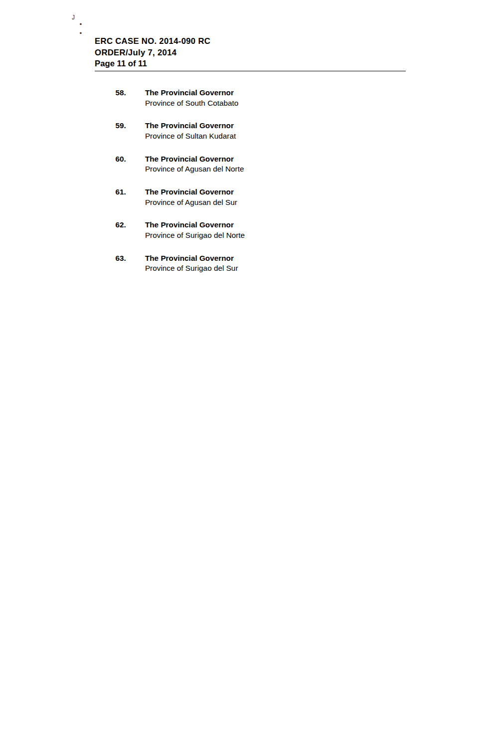J
•
•
ERC CASE NO. 2014-090 RC
ORDER/July 7, 2014
Page 11 of 11
58. The Provincial Governor Province of South Cotabato
59. The Provincial Governor Province of Sultan Kudarat
60. The Provincial Governor Province of Agusan del Norte
61. The Provincial Governor Province of Agusan del Sur
62. The Provincial Governor Province of Surigao del Norte
63. The Provincial Governor Province of Surigao del Sur